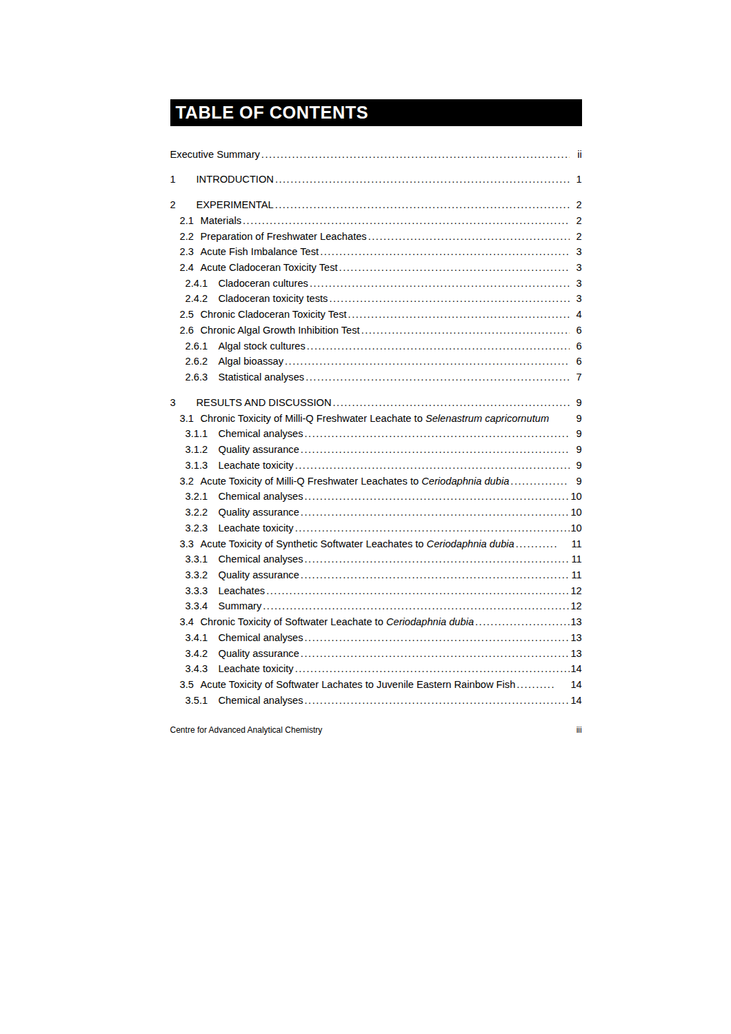TABLE OF CONTENTS
Executive Summary .................................................................................................. ii
1 INTRODUCTION .............................................................................................. 1
2 EXPERIMENTAL ............................................................................................... 2
2.1 Materials ....................................................................................................... 2
2.2 Preparation of Freshwater Leachates ................................................................ 2
2.3 Acute Fish Imbalance Test ................................................................................. 3
2.4 Acute Cladoceran Toxicity Test .......................................................................... 3
2.4.1 Cladoceran cultures ....................................................................................... 3
2.4.2 Cladoceran toxicity tests ............................................................................. 3
2.5 Chronic Cladoceran Toxicity Test ...................................................................... 4
2.6 Chronic Algal Growth Inhibition Test ................................................................... 6
2.6.1 Algal stock cultures ........................................................................................ 6
2.6.2 Algal bioassay ............................................................................................... 6
2.6.3 Statistical analyses ....................................................................................... 7
3 RESULTS AND DISCUSSION ........................................................................... 9
3.1 Chronic Toxicity of Milli-Q Freshwater Leachate to Selenastrum capricornutum 9
3.1.1 Chemical analyses ......................................................................................... 9
3.1.2 Quality assurance ......................................................................................... 9
3.1.3 Leachate toxicity ........................................................................................... 9
3.2 Acute Toxicity of Milli-Q Freshwater Leachates to Ceriodaphnia dubia ............... 9
3.2.1 Chemical analyses ....................................................................................... 10
3.2.2 Quality assurance ....................................................................................... 10
3.2.3 Leachate toxicity ......................................................................................... 10
3.3 Acute Toxicity of Synthetic Softwater Leachates to Ceriodaphnia dubia ........... 11
3.3.1 Chemical analyses ....................................................................................... 11
3.3.2 Quality assurance ....................................................................................... 11
3.3.3 Leachates ................................................................................................. 12
3.3.4 Summary .................................................................................................. 12
3.4 Chronic Toxicity of Softwater Leachate to Ceriodaphnia dubia ......................... 13
3.4.1 Chemical analyses ....................................................................................... 13
3.4.2 Quality assurance ....................................................................................... 13
3.4.3 Leachate toxicity ......................................................................................... 14
3.5 Acute Toxicity of Softwater Lachates to Juvenile Eastern Rainbow Fish .......... 14
3.5.1 Chemical analyses ....................................................................................... 14
Centre for Advanced Analytical Chemistry iii